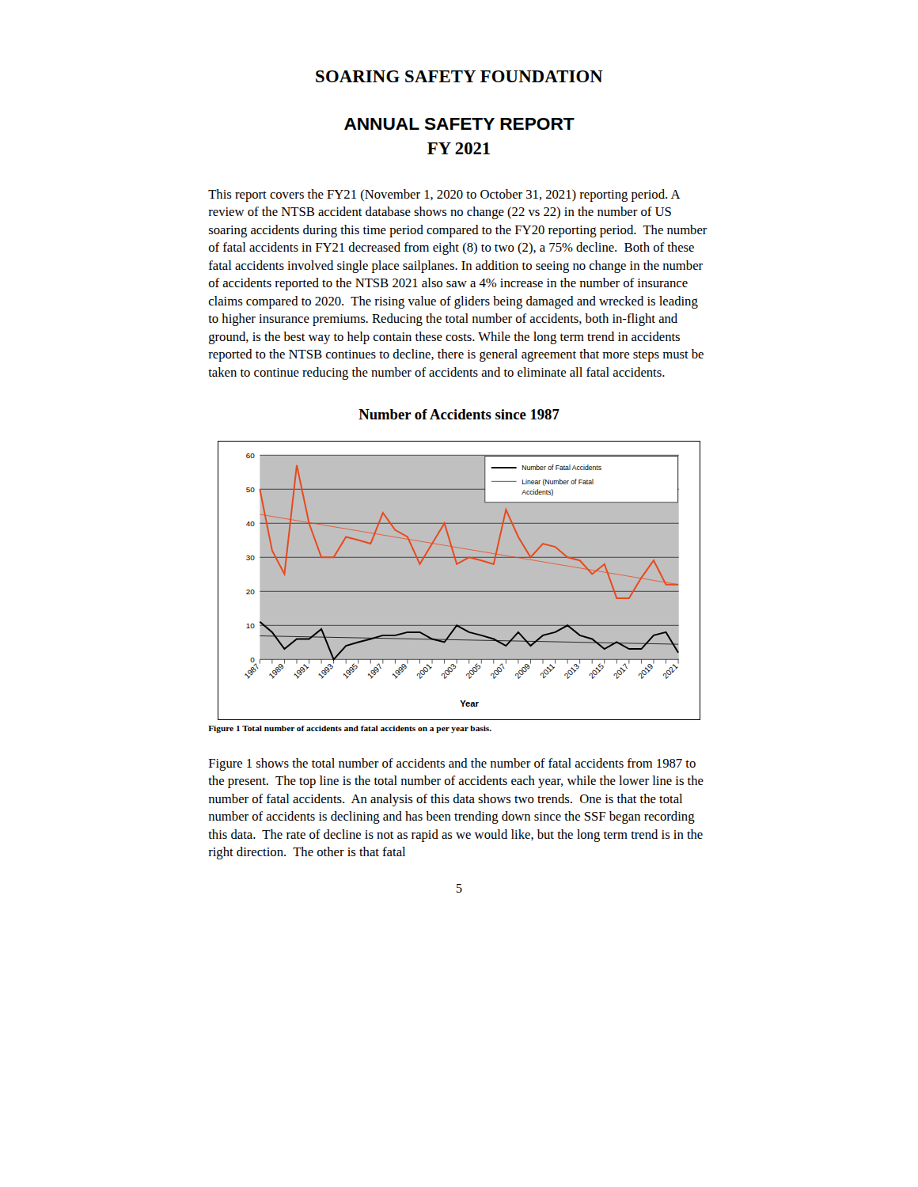SOARING SAFETY FOUNDATION
ANNUAL SAFETY REPORT
FY 2021
This report covers the FY21 (November 1, 2020 to October 31, 2021) reporting period. A review of the NTSB accident database shows no change (22 vs 22) in the number of US soaring accidents during this time period compared to the FY20 reporting period. The number of fatal accidents in FY21 decreased from eight (8) to two (2), a 75% decline. Both of these fatal accidents involved single place sailplanes. In addition to seeing no change in the number of accidents reported to the NTSB 2021 also saw a 4% increase in the number of insurance claims compared to 2020. The rising value of gliders being damaged and wrecked is leading to higher insurance premiums. Reducing the total number of accidents, both in-flight and ground, is the best way to help contain these costs. While the long term trend in accidents reported to the NTSB continues to decline, there is general agreement that more steps must be taken to continue reducing the number of accidents and to eliminate all fatal accidents.
Number of Accidents since 1987
0 10 20 30 40 50 60 1987 1989 1991 1993 1995 1997 1999 2001 2003 2005 2007 2009 2011 2013 2015 2017 2019 2021 Year Number of Fatal Accidents Linear (Number of Fatal Accidents)
Figure 1 Total number of accidents and fatal accidents on a per year basis.
Figure 1 shows the total number of accidents and the number of fatal accidents from 1987 to the present. The top line is the total number of accidents each year, while the lower line is the number of fatal accidents. An analysis of this data shows two trends. One is that the total number of accidents is declining and has been trending down since the SSF began recording this data. The rate of decline is not as rapid as we would like, but the long term trend is in the right direction. The other is that fatal
5